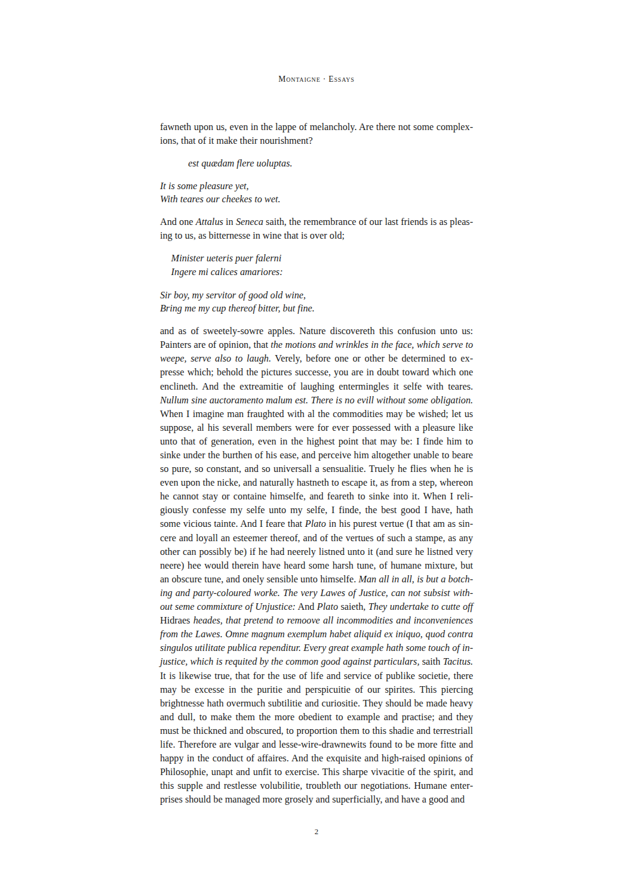Montaigne · Essays
fawneth upon us, even in the lappe of melancholy. Are there not some complexions, that of it make their nourishment?
est quædam flere uoluptas.
It is some pleasure yet,
With teares our cheekes to wet.
And one Attalus in Seneca saith, the remembrance of our last friends is as pleasing to us, as bitternesse in wine that is over old;
Minister ueteris puer falerni
Ingere mi calices amariores:
Sir boy, my servitor of good old wine,
Bring me my cup thereof bitter, but fine.
and as of sweetely-sowre apples. Nature discovereth this confusion unto us: Painters are of opinion, that the motions and wrinkles in the face, which serve to weepe, serve also to laugh. Verely, before one or other be determined to expresse which; behold the pictures successe, you are in doubt toward which one enclineth. And the extreamitie of laughing entermingles it selfe with teares. Nullum sine auctoramento malum est. There is no evill without some obligation. When I imagine man fraughted with al the commodities may be wished; let us suppose, al his severall members were for ever possessed with a pleasure like unto that of generation, even in the highest point that may be: I finde him to sinke under the burthen of his ease, and perceive him altogether unable to beare so pure, so constant, and so universall a sensualitie. Truely he flies when he is even upon the nicke, and naturally hastneth to escape it, as from a step, whereon he cannot stay or containe himselfe, and feareth to sinke into it. When I religiously confesse my selfe unto my selfe, I finde, the best good I have, hath some vicious tainte. And I feare that Plato in his purest vertue (I that am as sincere and loyall an esteemer thereof, and of the vertues of such a stampe, as any other can possibly be) if he had neerely listned unto it (and sure he listned very neere) hee would therein have heard some harsh tune, of humane mixture, but an obscure tune, and onely sensible unto himselfe. Man all in all, is but a botching and party-coloured worke. The very Lawes of Justice, can not subsist without seme commixture of Unjustice: And Plato saieth, They undertake to cutte off Hidraes heades, that pretend to remoove all incommodities and inconveniences from the Lawes. Omne magnum exemplum habet aliquid ex iniquo, quod contra singulos utilitate publica rependitur. Every great example hath some touch of injustice, which is requited by the common good against particulars, saith Tacitus. It is likewise true, that for the use of life and service of publike societie, there may be excesse in the puritie and perspicuitie of our spirites. This piercing brightnesse hath overmuch subtilitie and curiositie. They should be made heavy and dull, to make them the more obedient to example and practise; and they must be thickned and obscured, to proportion them to this shadie and terrestriall life. Therefore are vulgar and lesse-wire-drawnewits found to be more fitte and happy in the conduct of affaires. And the exquisite and high-raised opinions of Philosophie, unapt and unfit to exercise. This sharpe vivacitie of the spirit, and this supple and restlesse volubilitie, troubleth our negotiations. Humane enterprises should be managed more grosely and superficially, and have a good and
2